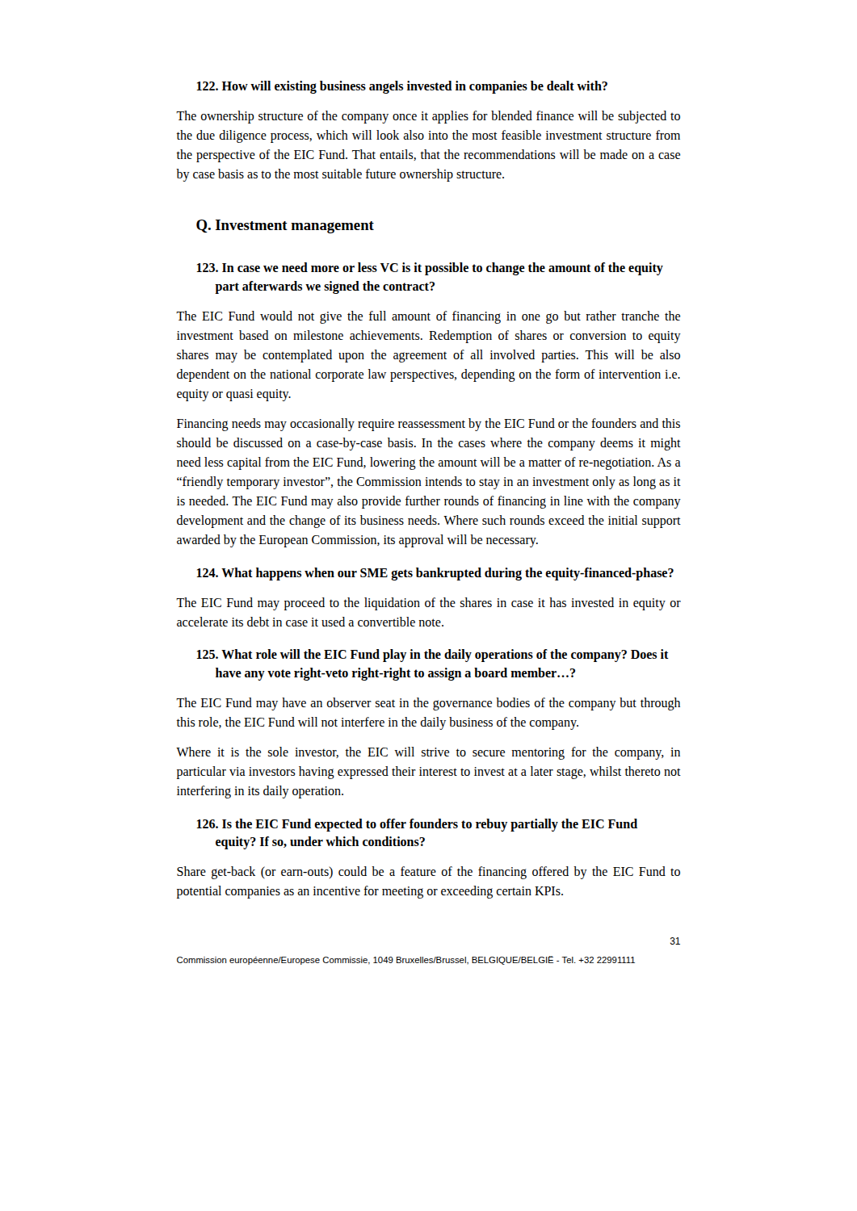122. How will existing business angels invested in companies be dealt with?
The ownership structure of the company once it applies for blended finance will be subjected to the due diligence process, which will look also into the most feasible investment structure from the perspective of the EIC Fund. That entails, that the recommendations will be made on a case by case basis as to the most suitable future ownership structure.
Q. Investment management
123. In case we need more or less VC is it possible to change the amount of the equity part afterwards we signed the contract?
The EIC Fund would not give the full amount of financing in one go but rather tranche the investment based on milestone achievements. Redemption of shares or conversion to equity shares may be contemplated upon the agreement of all involved parties. This will be also dependent on the national corporate law perspectives, depending on the form of intervention i.e. equity or quasi equity.
Financing needs may occasionally require reassessment by the EIC Fund or the founders and this should be discussed on a case-by-case basis. In the cases where the company deems it might need less capital from the EIC Fund, lowering the amount will be a matter of re-negotiation. As a “friendly temporary investor”, the Commission intends to stay in an investment only as long as it is needed. The EIC Fund may also provide further rounds of financing in line with the company development and the change of its business needs. Where such rounds exceed the initial support awarded by the European Commission, its approval will be necessary.
124. What happens when our SME gets bankrupted during the equity-financed-phase?
The EIC Fund may proceed to the liquidation of the shares in case it has invested in equity or accelerate its debt in case it used a convertible note.
125. What role will the EIC Fund play in the daily operations of the company? Does it have any vote right-veto right-right to assign a board member…?
The EIC Fund may have an observer seat in the governance bodies of the company but through this role, the EIC Fund will not interfere in the daily business of the company.
Where it is the sole investor, the EIC will strive to secure mentoring for the company, in particular via investors having expressed their interest to invest at a later stage, whilst thereto not interfering in its daily operation.
126. Is the EIC Fund expected to offer founders to rebuy partially the EIC Fund equity? If so, under which conditions?
Share get-back (or earn-outs) could be a feature of the financing offered by the EIC Fund to potential companies as an incentive for meeting or exceeding certain KPIs.
31
Commission européenne/Europese Commissie, 1049 Bruxelles/Brussel, BELGIQUE/BELGIË - Tel. +32 22991111